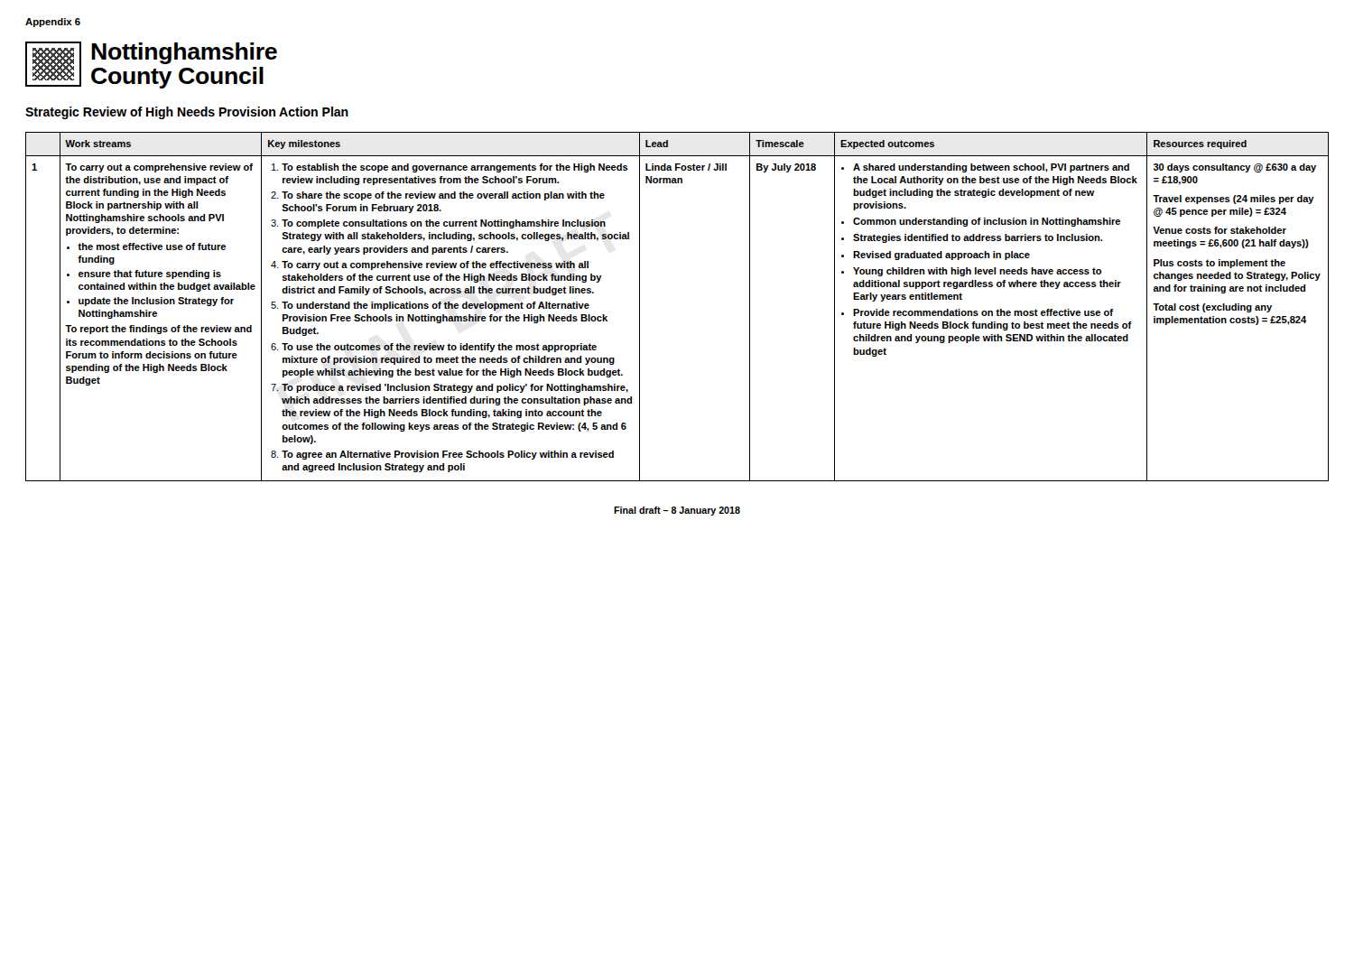Appendix 6
Nottinghamshire
County Council
Strategic Review of High Needs Provision Action Plan
| | Work streams | Key milestones | Lead | Timescale | Expected outcomes | Resources required |
| --- | --- | --- | --- | --- | --- | --- |
| 1 | To carry out a comprehensive review of the distribution, use and impact of current funding in the High Needs Block in partnership with all Nottinghamshire schools and PVI providers, to determine: the most effective use of future funding ensure that future spending is contained within the budget available update the Inclusion Strategy for Nottinghamshire To report the findings of the review and its recommendations to the Schools Forum to inform decisions on future spending of the High Needs Block Budget | FINAL DRAFT To establish the scope and governance arrangements for the High Needs review including representatives from the School's Forum. To share the scope of the review and the overall action plan with the School's Forum in February 2018. To complete consultations on the current Nottinghamshire Inclusion Strategy with all stakeholders, including, schools, colleges, health, social care, early years providers and parents / carers. To carry out a comprehensive review of the effectiveness with all stakeholders of the current use of the High Needs Block funding by district and Family of Schools, across all the current budget lines. To understand the implications of the development of Alternative Provision Free Schools in Nottinghamshire for the High Needs Block Budget. To use the outcomes of the review to identify the most appropriate mixture of provision required to meet the needs of children and young people whilst achieving the best value for the High Needs Block budget. To produce a revised 'Inclusion Strategy and policy' for Nottinghamshire, which addresses the barriers identified during the consultation phase and the review of the High Needs Block funding, taking into account the outcomes of the following keys areas of the Strategic Review: (4, 5 and 6 below). To agree an Alternative Provision Free Schools Policy within a revised and agreed Inclusion Strategy and poli | Linda Foster / Jill Norman | By July 2018 | A shared understanding between school, PVI partners and the Local Authority on the best use of the High Needs Block budget including the strategic development of new provisions. Common understanding of inclusion in Nottinghamshire Strategies identified to address barriers to Inclusion. Revised graduated approach in place Young children with high level needs have access to additional support regardless of where they access their Early years entitlement Provide recommendations on the most effective use of future High Needs Block funding to best meet the needs of children and young people with SEND within the allocated budget | 30 days consultancy @ £630 a day = £18,900 Travel expenses (24 miles per day @ 45 pence per mile) = £324 Venue costs for stakeholder meetings = £6,600 (21 half days)) Plus costs to implement the changes needed to Strategy, Policy and for training are not included Total cost (excluding any implementation costs) = £25,824 |
Final draft – 8 January 2018